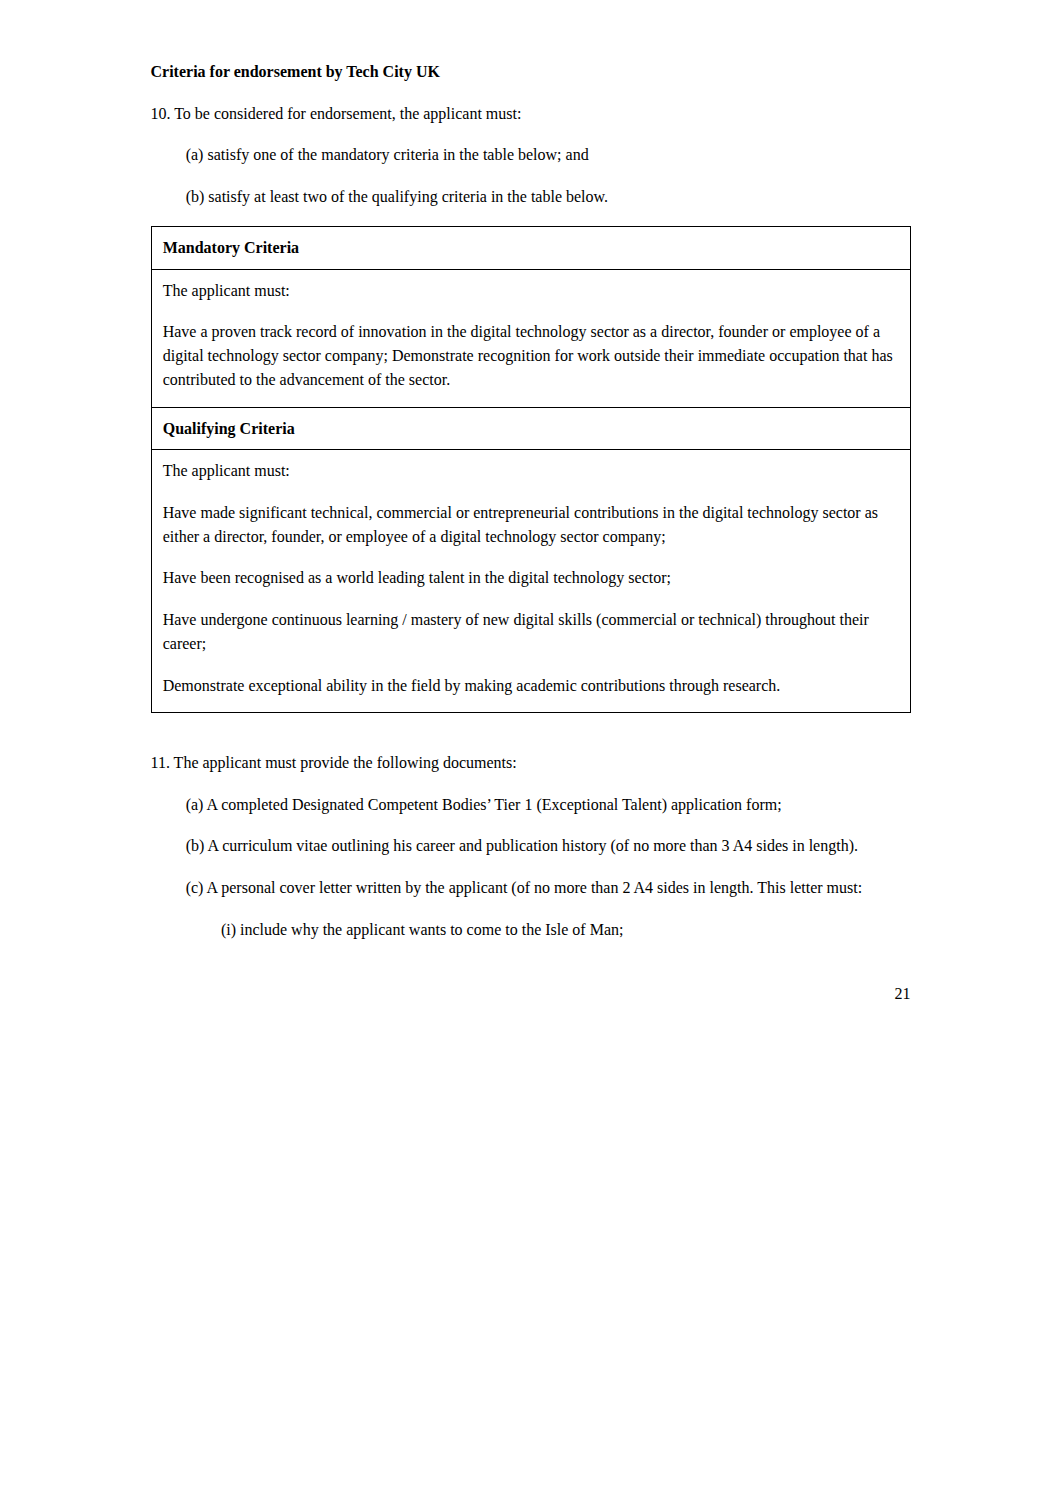Criteria for endorsement by Tech City UK
10. To be considered for endorsement, the applicant must:
(a) satisfy one of the mandatory criteria in the table below; and
(b) satisfy at least two of the qualifying criteria in the table below.
| Mandatory Criteria |
| The applicant must: Have a proven track record of innovation in the digital technology sector as a director, founder or employee of a digital technology sector company; Demonstrate recognition for work outside their immediate occupation that has contributed to the advancement of the sector. |
| Qualifying Criteria |
| The applicant must: Have made significant technical, commercial or entrepreneurial contributions in the digital technology sector as either a director, founder, or employee of a digital technology sector company; Have been recognised as a world leading talent in the digital technology sector; Have undergone continuous learning / mastery of new digital skills (commercial or technical) throughout their career; Demonstrate exceptional ability in the field by making academic contributions through research. |
11. The applicant must provide the following documents:
(a) A completed Designated Competent Bodies’ Tier 1 (Exceptional Talent) application form;
(b) A curriculum vitae outlining his career and publication history (of no more than 3 A4 sides in length).
(c) A personal cover letter written by the applicant (of no more than 2 A4 sides in length. This letter must:
(i) include why the applicant wants to come to the Isle of Man;
21